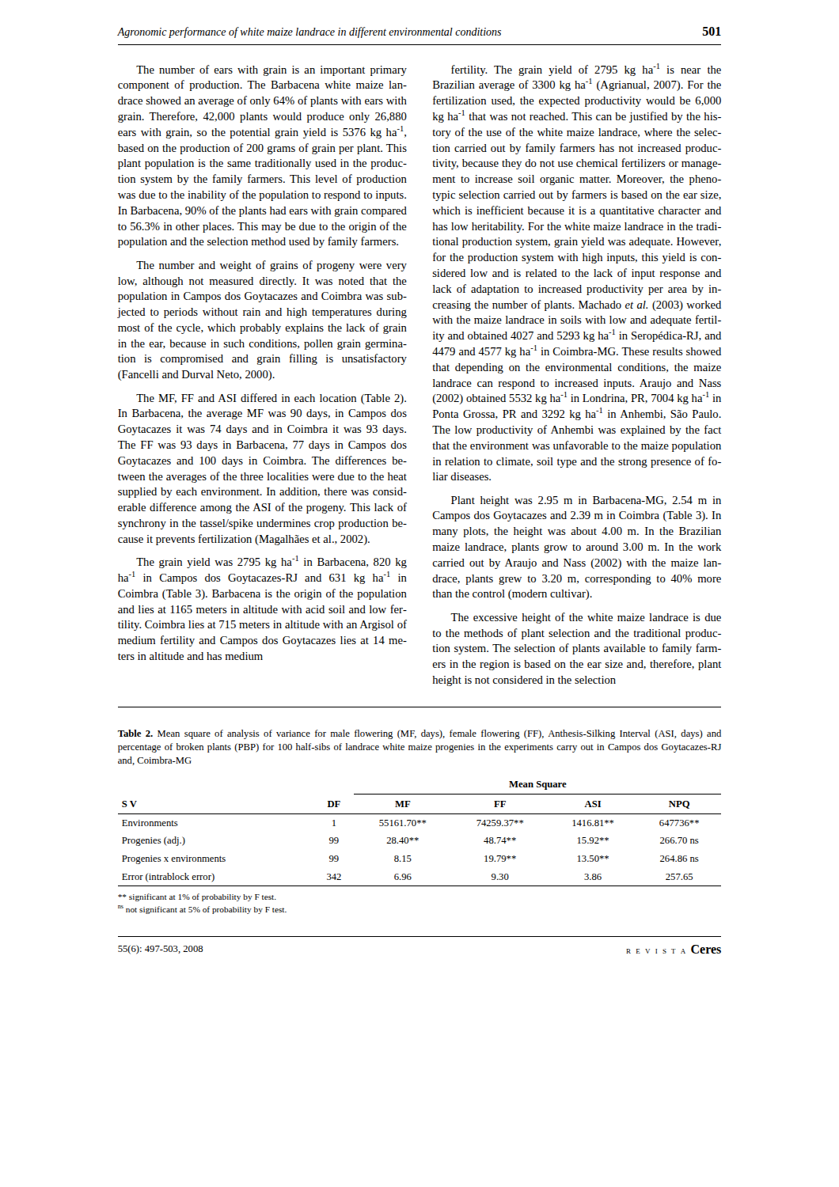Agronomic performance of white maize landrace in different environmental conditions 501
The number of ears with grain is an important primary component of production. The Barbacena white maize landrace showed an average of only 64% of plants with ears with grain. Therefore, 42,000 plants would produce only 26,880 ears with grain, so the potential grain yield is 5376 kg ha-1, based on the production of 200 grams of grain per plant. This plant population is the same traditionally used in the production system by the family farmers. This level of production was due to the inability of the population to respond to inputs. In Barbacena, 90% of the plants had ears with grain compared to 56.3% in other places. This may be due to the origin of the population and the selection method used by family farmers.
The number and weight of grains of progeny were very low, although not measured directly. It was noted that the population in Campos dos Goytacazes and Coimbra was subjected to periods without rain and high temperatures during most of the cycle, which probably explains the lack of grain in the ear, because in such conditions, pollen grain germination is compromised and grain filling is unsatisfactory (Fancelli and Durval Neto, 2000).
The MF, FF and ASI differed in each location (Table 2). In Barbacena, the average MF was 90 days, in Campos dos Goytacazes it was 74 days and in Coimbra it was 93 days. The FF was 93 days in Barbacena, 77 days in Campos dos Goytacazes and 100 days in Coimbra. The differences between the averages of the three localities were due to the heat supplied by each environment. In addition, there was considerable difference among the ASI of the progeny. This lack of synchrony in the tassel/spike undermines crop production because it prevents fertilization (Magalhães et al., 2002).
The grain yield was 2795 kg ha-1 in Barbacena, 820 kg ha-1 in Campos dos Goytacazes-RJ and 631 kg ha-1 in Coimbra (Table 3). Barbacena is the origin of the population and lies at 1165 meters in altitude with acid soil and low fertility. Coimbra lies at 715 meters in altitude with an Argisol of medium fertility and Campos dos Goytacazes lies at 14 meters in altitude and has medium
fertility. The grain yield of 2795 kg ha-1 is near the Brazilian average of 3300 kg ha-1 (Agrianual, 2007). For the fertilization used, the expected productivity would be 6,000 kg ha-1 that was not reached. This can be justified by the history of the use of the white maize landrace, where the selection carried out by family farmers has not increased productivity, because they do not use chemical fertilizers or management to increase soil organic matter. Moreover, the phenotypic selection carried out by farmers is based on the ear size, which is inefficient because it is a quantitative character and has low heritability. For the white maize landrace in the traditional production system, grain yield was adequate. However, for the production system with high inputs, this yield is considered low and is related to the lack of input response and lack of adaptation to increased productivity per area by increasing the number of plants. Machado et al. (2003) worked with the maize landrace in soils with low and adequate fertility and obtained 4027 and 5293 kg ha-1 in Seropédica-RJ, and 4479 and 4577 kg ha-1 in Coimbra-MG. These results showed that depending on the environmental conditions, the maize landrace can respond to increased inputs. Araujo and Nass (2002) obtained 5532 kg ha-1 in Londrina, PR, 7004 kg ha-1 in Ponta Grossa, PR and 3292 kg ha-1 in Anhembi, São Paulo. The low productivity of Anhembi was explained by the fact that the environment was unfavorable to the maize population in relation to climate, soil type and the strong presence of foliar diseases.
Plant height was 2.95 m in Barbacena-MG, 2.54 m in Campos dos Goytacazes and 2.39 m in Coimbra (Table 3). In many plots, the height was about 4.00 m. In the Brazilian maize landrace, plants grow to around 3.00 m. In the work carried out by Araujo and Nass (2002) with the maize landrace, plants grew to 3.20 m, corresponding to 40% more than the control (modern cultivar).
The excessive height of the white maize landrace is due to the methods of plant selection and the traditional production system. The selection of plants available to family farmers in the region is based on the ear size and, therefore, plant height is not considered in the selection
Table 2. Mean square of analysis of variance for male flowering (MF, days), female flowering (FF), Anthesis-Silking Interval (ASI, days) and percentage of broken plants (PBP) for 100 half-sibs of landrace white maize progenies in the experiments carry out in Campos dos Goytacazes-RJ and, Coimbra-MG
| S V | DF | Mean Square |
| --- | --- | --- |
| MF | FF | ASI | NPQ |
| Environments | 1 | 55161.70** | 74259.37** | 1416.81** | 647736** |
| Progenies (adj.) | 99 | 28.40** | 48.74** | 15.92** | 266.70 ns |
| Progenies x environments | 99 | 8.15 | 19.79** | 13.50** | 264.86 ns |
| Error (intrablock error) | 342 | 6.96 | 9.30 | 3.86 | 257.65 |
** significant at 1% of probability by F test.
ns not significant at 5% of probability by F test.
55(6): 497-503, 2008 r e v i s t a Ceres